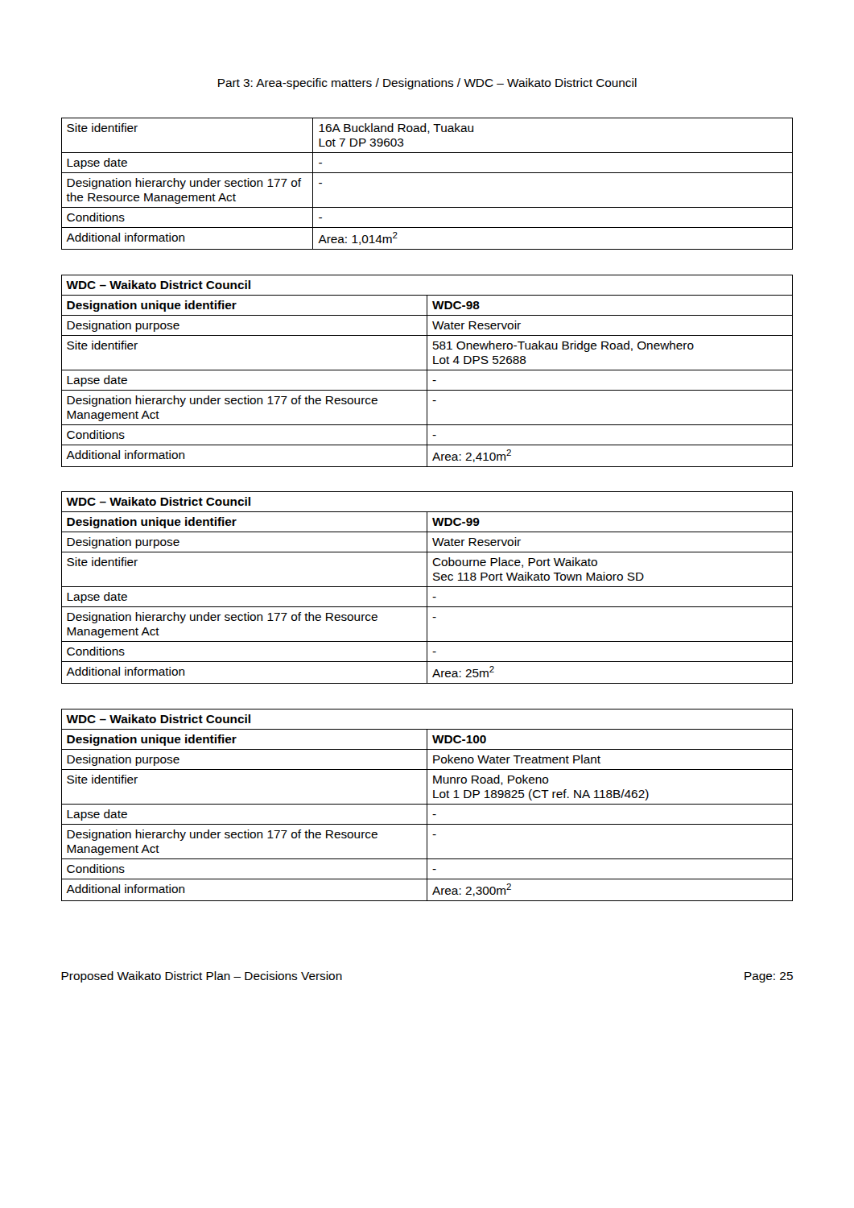Part 3: Area-specific matters / Designations / WDC – Waikato District Council
| Site identifier | 16A Buckland Road, Tuakau Lot 7 DP 39603 |
| Lapse date | - |
| Designation hierarchy under section 177 of the Resource Management Act | - |
| Conditions | - |
| Additional information | Area: 1,014m 2 |
| WDC – Waikato District Council |
| --- |
| Designation unique identifier | WDC-98 |
| Designation purpose | Water Reservoir |
| Site identifier | 581 Onewhero-Tuakau Bridge Road, Onewhero Lot 4 DPS 52688 |
| Lapse date | - |
| Designation hierarchy under section 177 of the Resource Management Act | - |
| Conditions | - |
| Additional information | Area: 2,410m 2 |
| WDC – Waikato District Council |
| --- |
| Designation unique identifier | WDC-99 |
| Designation purpose | Water Reservoir |
| Site identifier | Cobourne Place, Port Waikato Sec 118 Port Waikato Town Maioro SD |
| Lapse date | - |
| Designation hierarchy under section 177 of the Resource Management Act | - |
| Conditions | - |
| Additional information | Area: 25m 2 |
| WDC – Waikato District Council |
| --- |
| Designation unique identifier | WDC-100 |
| Designation purpose | Pokeno Water Treatment Plant |
| Site identifier | Munro Road, Pokeno Lot 1 DP 189825 (CT ref. NA 118B/462) |
| Lapse date | - |
| Designation hierarchy under section 177 of the Resource Management Act | - |
| Conditions | - |
| Additional information | Area: 2,300m 2 |
Proposed Waikato District Plan – Decisions Version Page: 25